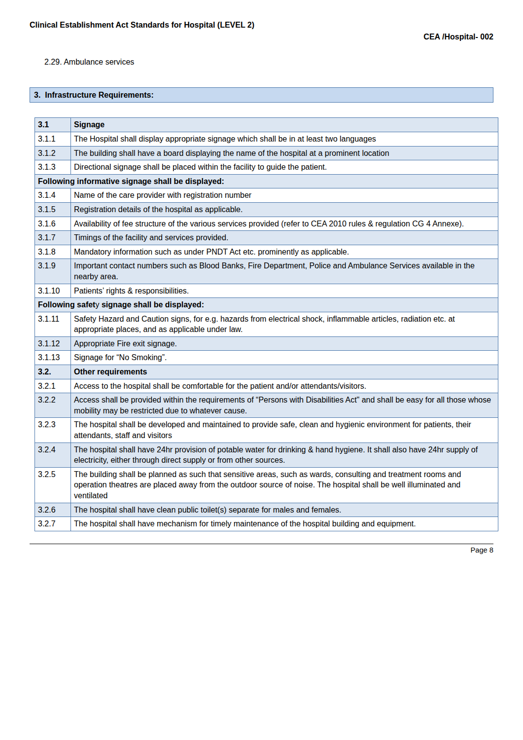Clinical Establishment Act Standards for Hospital (LEVEL 2)
CEA /Hospital- 002
2.29. Ambulance services
3. Infrastructure Requirements:
| 3.1 | Signage |
| 3.1.1 | The Hospital shall display appropriate signage which shall be in at least two languages |
| 3.1.2 | The building shall have a board displaying the name of the hospital at a prominent location |
| 3.1.3 | Directional signage shall be placed within the facility to guide the patient. |
| Following informative signage shall be displayed: |
| 3.1.4 | Name of the care provider with registration number |
| 3.1.5 | Registration details of the hospital as applicable. |
| 3.1.6 | Availability of fee structure of the various services provided (refer to CEA 2010 rules & regulation CG 4 Annexe). |
| 3.1.7 | Timings of the facility and services provided. |
| 3.1.8 | Mandatory information such as under PNDT Act etc. prominently as applicable. |
| 3.1.9 | Important contact numbers such as Blood Banks, Fire Department, Police and Ambulance Services available in the nearby area. |
| 3.1.10 | Patients’ rights & responsibilities. |
| Following safet y signage shall be displayed: |
| 3.1.11 | Safety Hazard and Caution signs, for e.g. hazards from electrical shock, inflammable articles, radiation etc. at appropriate places, and as applicable under law. |
| 3.1.12 | Appropriate Fire exit signage. |
| 3.1.13 | Signage for “No Smoking”. |
| 3.2. | Other requirements |
| 3.2.1 | Access to the hospital shall be comfortable for the patient and/or attendants/visitors. |
| 3.2.2 | Access shall be provided within the requirements of “Persons with Disabilities Act" and shall be easy for all those whose mobility may be restricted due to whatever cause. |
| 3.2.3 | The hospital shall be developed and maintained to provide safe, clean and hygienic environment for patients, their attendants, staff and visitors |
| 3.2.4 | The hospital shall have 24hr provision of potable water for drinking & hand hygiene. It shall also have 24hr supply of electricity, either through direct supply or from other sources. |
| 3.2.5 | The building shall be planned as such that sensitive areas, such as wards, consulting and treatment rooms and operation theatres are placed away from the outdoor source of noise. The hospital shall be well illuminated and ventilated |
| 3.2.6 | The hospital shall have clean public toilet(s) separate for males and females. |
| 3.2.7 | The hospital shall have mechanism for timely maintenance of the hospital building and equipment. |
Page 8